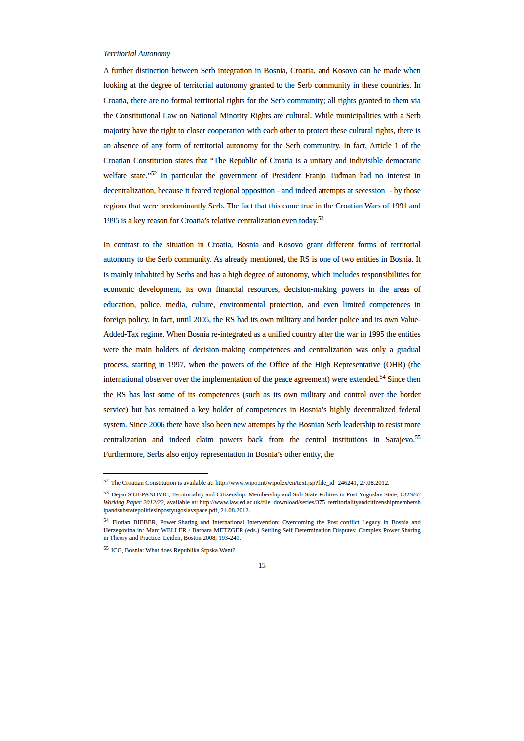Territorial Autonomy
A further distinction between Serb integration in Bosnia, Croatia, and Kosovo can be made when looking at the degree of territorial autonomy granted to the Serb community in these countries. In Croatia, there are no formal territorial rights for the Serb community; all rights granted to them via the Constitutional Law on National Minority Rights are cultural. While municipalities with a Serb majority have the right to closer cooperation with each other to protect these cultural rights, there is an absence of any form of territorial autonomy for the Serb community. In fact, Article 1 of the Croatian Constitution states that “The Republic of Croatia is a unitary and indivisible democratic welfare state.”52 In particular the government of President Franjo Tuđman had no interest in decentralization, because it feared regional opposition - and indeed attempts at secession - by those regions that were predominantly Serb. The fact that this came true in the Croatian Wars of 1991 and 1995 is a key reason for Croatia’s relative centralization even today.53
In contrast to the situation in Croatia, Bosnia and Kosovo grant different forms of territorial autonomy to the Serb community. As already mentioned, the RS is one of two entities in Bosnia. It is mainly inhabited by Serbs and has a high degree of autonomy, which includes responsibilities for economic development, its own financial resources, decision-making powers in the areas of education, police, media, culture, environmental protection, and even limited competences in foreign policy. In fact, until 2005, the RS had its own military and border police and its own Value-Added-Tax regime. When Bosnia re-integrated as a unified country after the war in 1995 the entities were the main holders of decision-making competences and centralization was only a gradual process, starting in 1997, when the powers of the Office of the High Representative (OHR) (the international observer over the implementation of the peace agreement) were extended.54 Since then the RS has lost some of its competences (such as its own military and control over the border service) but has remained a key holder of competences in Bosnia’s highly decentralized federal system. Since 2006 there have also been new attempts by the Bosnian Serb leadership to resist more centralization and indeed claim powers back from the central institutions in Sarajevo.55 Furthermore, Serbs also enjoy representation in Bosnia’s other entity, the
52 The Croatian Constitution is available at: http://www.wipo.int/wipolex/en/text.jsp?file_id=246241, 27.08.2012.
53 Dejan STJEPANOVIC, Territoriality and Citizenship: Membership and Sub-State Polities in Post-Yugoslav State, CITSEE Working Paper 2012/22, available at: http://www.law.ed.ac.uk/file_download/series/375_territorialityandcitizenshipmembershipandsubstatepolitiesinpostyugoslavspace.pdf, 24.08.2012.
54 Florian BIEBER, Power-Sharing and International Intervention: Overcoming the Post-conflict Legacy in Bosnia and Herzegovina in: Marc WELLER / Barbara METZGER (eds.) Settling Self-Determination Disputes: Complex Power-Sharing in Theory and Practice. Leiden, Boston 2008, 193-241.
55 ICG, Bosnia: What does Republika Srpska Want?
15